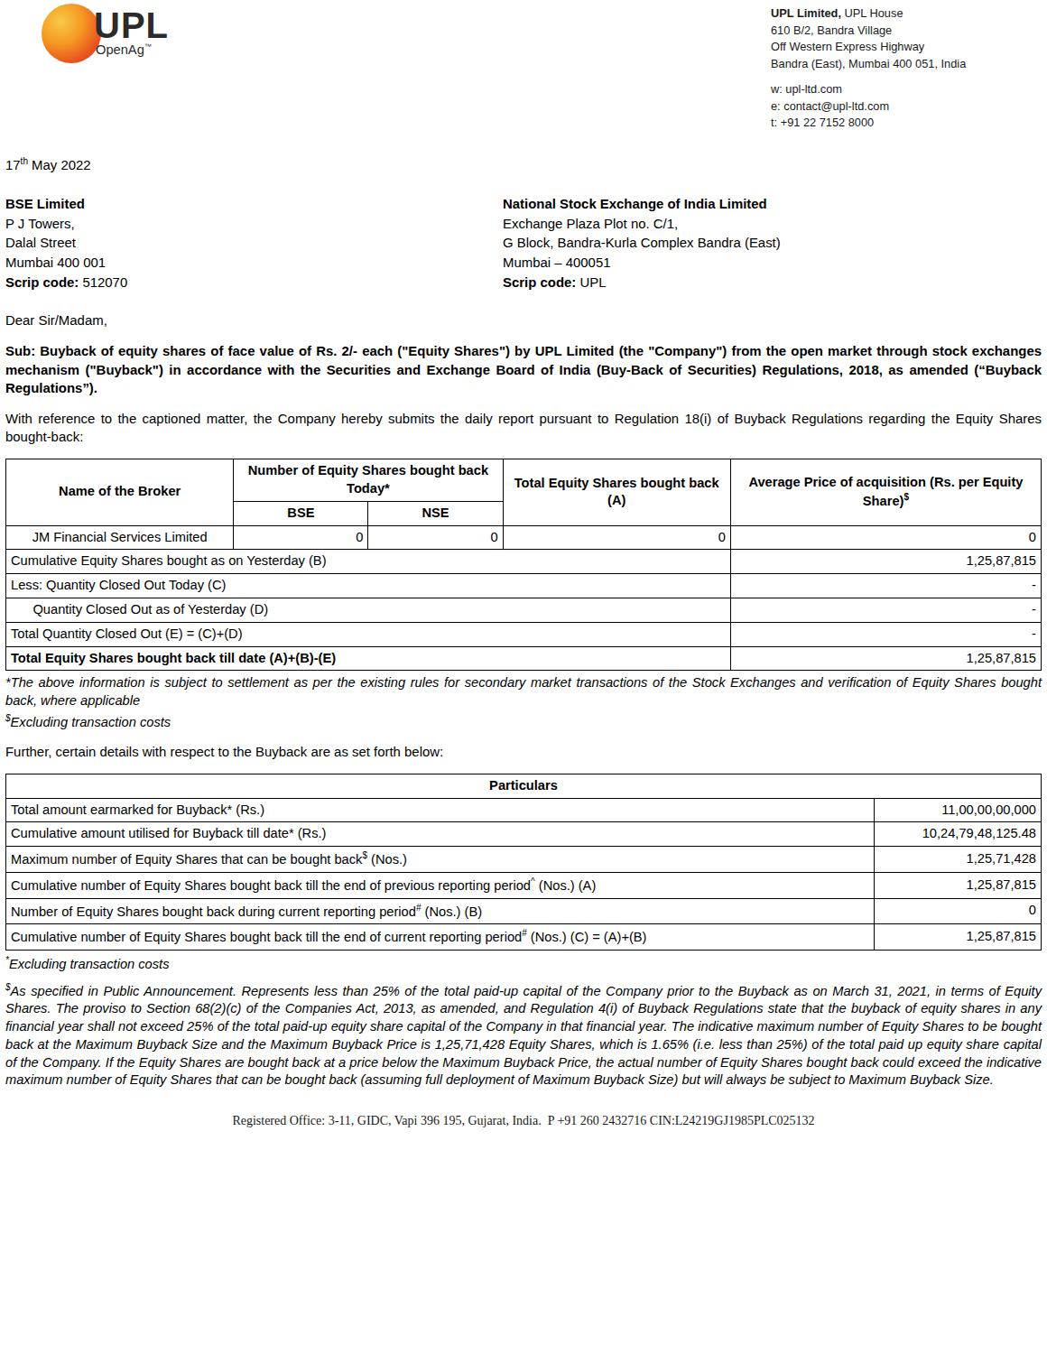UPL
OpenAg™
UPL Limited, UPL House
610 B/2, Bandra Village
Off Western Express Highway
Bandra (East), Mumbai 400 051, India
w: upl-ltd.com
e: contact@upl-ltd.com
t: +91 22 7152 8000
17th May 2022
| BSE Limited | National Stock Exchange of India Limited |
| P J Towers, | Exchange Plaza Plot no. C/1, |
| Dalal Street | G Block, Bandra-Kurla Complex Bandra (East) |
| Mumbai 400 001 | Mumbai – 400051 |
| Scrip code: 512070 | Scrip code: UPL |
Dear Sir/Madam,
Sub: Buyback of equity shares of face value of Rs. 2/- each ("Equity Shares") by UPL Limited (the "Company") from the open market through stock exchanges mechanism ("Buyback") in accordance with the Securities and Exchange Board of India (Buy-Back of Securities) Regulations, 2018, as amended (“Buyback Regulations”).
With reference to the captioned matter, the Company hereby submits the daily report pursuant to Regulation 18(i) of Buyback Regulations regarding the Equity Shares bought-back:
| Name of the Broker | Number of Equity Shares bought back Today* | Total Equity Shares bought back (A) | Average Price of acquisition (Rs. per Equity Share) $ |
| --- | --- | --- | --- |
| BSE | NSE |
| JM Financial Services Limited | 0 | 0 | 0 | 0 |
| Cumulative Equity Shares bought as on Yesterday (B) | 1,25,87,815 |
| Less: Quantity Closed Out Today (C) | - |
| Quantity Closed Out as of Yesterday (D) | - |
| Total Quantity Closed Out (E) = (C)+(D) | - |
| Total Equity Shares bought back till date (A)+(B)-(E) | 1,25,87,815 |
*The above information is subject to settlement as per the existing rules for secondary market transactions of the Stock Exchanges and verification of Equity Shares bought back, where applicable
$Excluding transaction costs
Further, certain details with respect to the Buyback are as set forth below:
| Particulars |
| --- |
| Total amount earmarked for Buyback* (Rs.) | 11,00,00,00,000 |
| Cumulative amount utilised for Buyback till date* (Rs.) | 10,24,79,48,125.48 |
| Maximum number of Equity Shares that can be bought back $ (Nos.) | 1,25,71,428 |
| Cumulative number of Equity Shares bought back till the end of previous reporting period ^ (Nos.) (A) | 1,25,87,815 |
| Number of Equity Shares bought back during current reporting period # (Nos.) (B) | 0 |
| Cumulative number of Equity Shares bought back till the end of current reporting period # (Nos.) (C) = (A)+(B) | 1,25,87,815 |
*Excluding transaction costs
$As specified in Public Announcement. Represents less than 25% of the total paid-up capital of the Company prior to the Buyback as on March 31, 2021, in terms of Equity Shares. The proviso to Section 68(2)(c) of the Companies Act, 2013, as amended, and Regulation 4(i) of Buyback Regulations state that the buyback of equity shares in any financial year shall not exceed 25% of the total paid-up equity share capital of the Company in that financial year. The indicative maximum number of Equity Shares to be bought back at the Maximum Buyback Size and the Maximum Buyback Price is 1,25,71,428 Equity Shares, which is 1.65% (i.e. less than 25%) of the total paid up equity share capital of the Company. If the Equity Shares are bought back at a price below the Maximum Buyback Price, the actual number of Equity Shares bought back could exceed the indicative maximum number of Equity Shares that can be bought back (assuming full deployment of Maximum Buyback Size) but will always be subject to Maximum Buyback Size.
Registered Office: 3-11, GIDC, Vapi 396 195, Gujarat, India. P +91 260 2432716 CIN:L24219GJ1985PLC025132